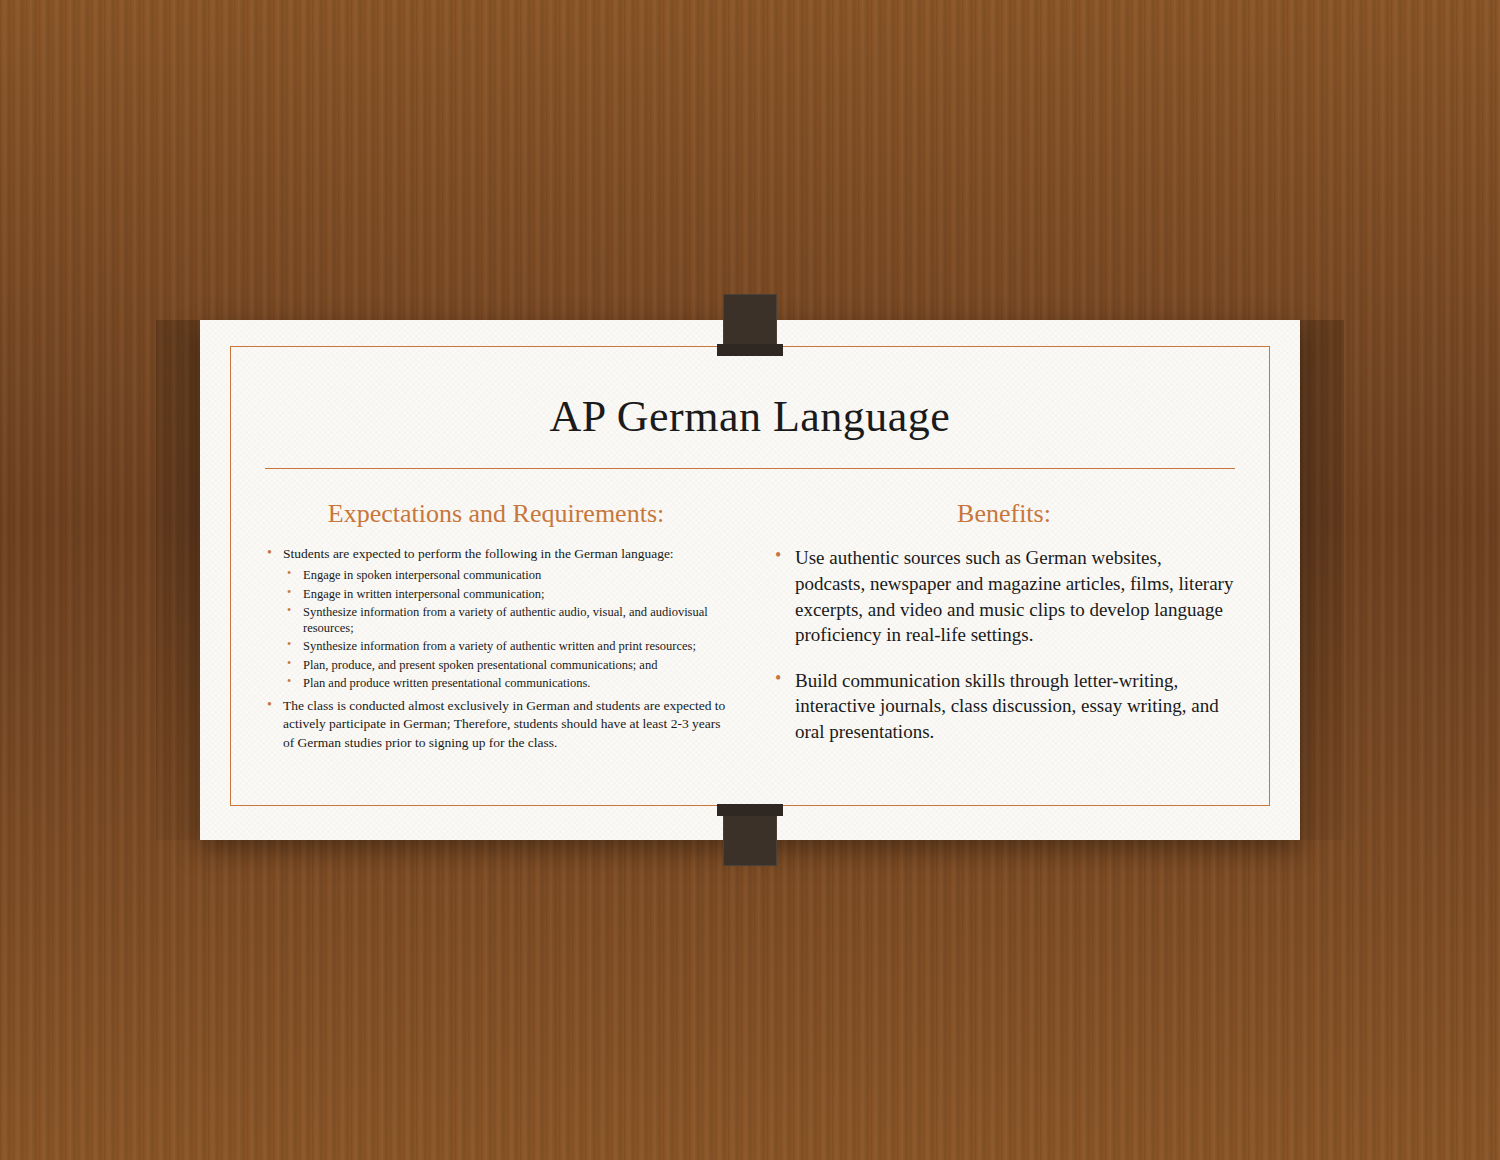AP German Language
Expectations and Requirements:
Students are expected to perform the following in the German language:
Engage in spoken interpersonal communication
Engage in written interpersonal communication;
Synthesize information from a variety of authentic audio, visual, and audiovisual resources;
Synthesize information from a variety of authentic written and print resources;
Plan, produce, and present spoken presentational communications; and
Plan and produce written presentational communications.
The class is conducted almost exclusively in German and students are expected to actively participate in German; Therefore, students should have at least 2-3 years of German studies prior to signing up for the class.
Benefits:
Use authentic sources such as German websites, podcasts, newspaper and magazine articles, films, literary excerpts, and video and music clips to develop language proficiency in real-life settings.
Build communication skills through letter-writing, interactive journals, class discussion, essay writing, and oral presentations.